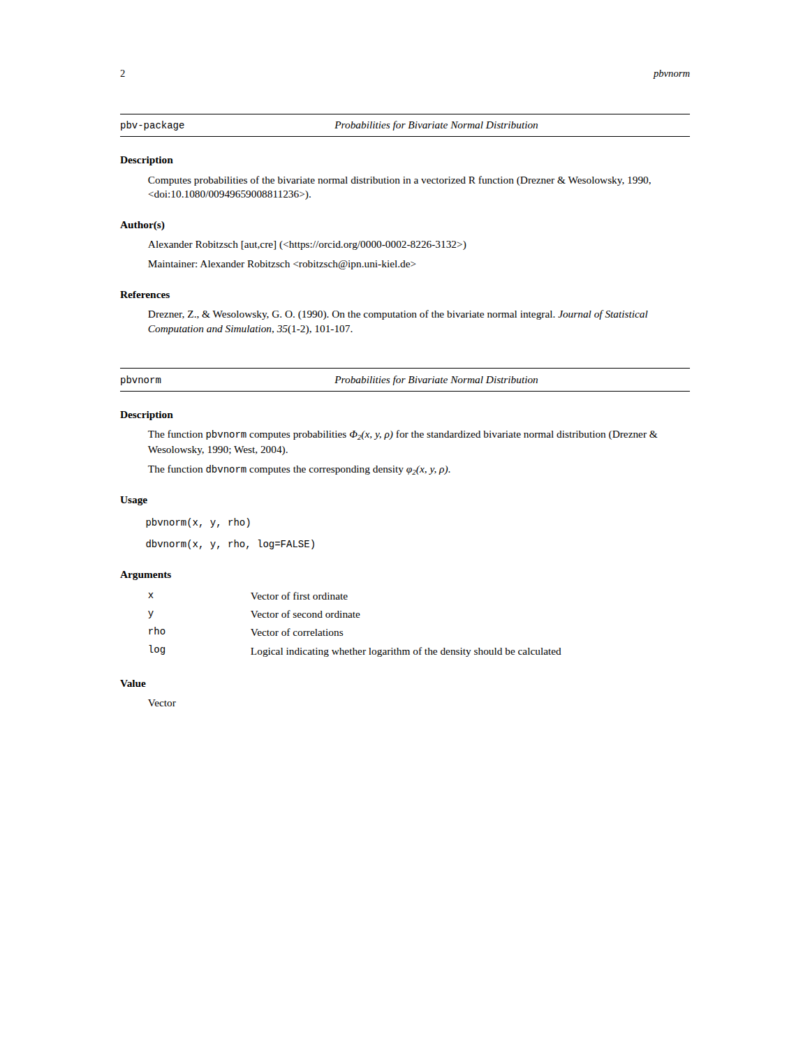2 pbvnorm
pbv-package Probabilities for Bivariate Normal Distribution
Description
Computes probabilities of the bivariate normal distribution in a vectorized R function (Drezner & Wesolowsky, 1990, <doi:10.1080/00949659008811236>).
Author(s)
Alexander Robitzsch [aut,cre] (<https://orcid.org/0000-0002-8226-3132>)
Maintainer: Alexander Robitzsch <robitzsch@ipn.uni-kiel.de>
References
Drezner, Z., & Wesolowsky, G. O. (1990). On the computation of the bivariate normal integral. Journal of Statistical Computation and Simulation, 35(1-2), 101-107.
pbvnorm Probabilities for Bivariate Normal Distribution
Description
The function pbvnorm computes probabilities Φ2(x, y, ρ) for the standardized bivariate normal distribution (Drezner & Wesolowsky, 1990; West, 2004).
The function dbvnorm computes the corresponding density φ2(x, y, ρ).
Usage
pbvnorm(x, y, rho)
dbvnorm(x, y, rho, log=FALSE)
Arguments
| x | Vector of first ordinate |
| y | Vector of second ordinate |
| rho | Vector of correlations |
| log | Logical indicating whether logarithm of the density should be calculated |
Value
Vector